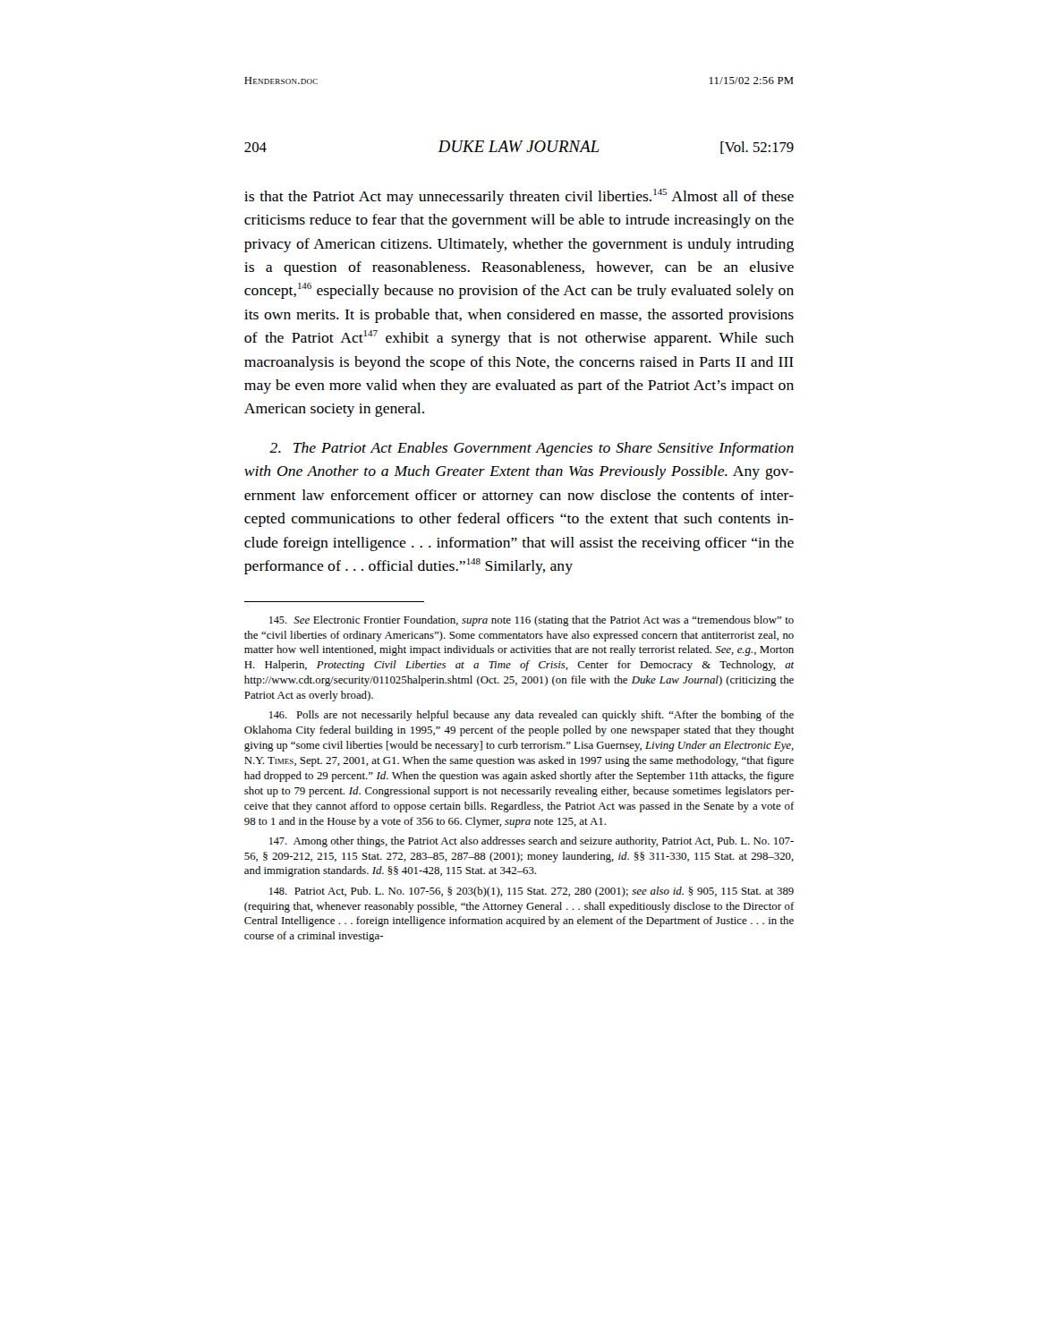Henderson.doc 11/15/02 2:56 PM
204 DUKE LAW JOURNAL [Vol. 52:179
is that the Patriot Act may unnecessarily threaten civil liberties.145 Almost all of these criticisms reduce to fear that the government will be able to intrude increasingly on the privacy of American citizens. Ultimately, whether the government is unduly intruding is a question of reasonableness. Reasonableness, however, can be an elusive concept,146 especially because no provision of the Act can be truly evaluated solely on its own merits. It is probable that, when considered en masse, the assorted provisions of the Patriot Act147 exhibit a synergy that is not otherwise apparent. While such macroanalysis is beyond the scope of this Note, the concerns raised in Parts II and III may be even more valid when they are evaluated as part of the Patriot Act’s impact on American society in general.
2. The Patriot Act Enables Government Agencies to Share Sensitive Information with One Another to a Much Greater Extent than Was Previously Possible. Any government law enforcement officer or attorney can now disclose the contents of intercepted communications to other federal officers “to the extent that such contents include foreign intelligence . . . information” that will assist the receiving officer “in the performance of . . . official duties.”148 Similarly, any
145. See Electronic Frontier Foundation, supra note 116 (stating that the Patriot Act was a “tremendous blow” to the “civil liberties of ordinary Americans”). Some commentators have also expressed concern that antiterrorist zeal, no matter how well intentioned, might impact individuals or activities that are not really terrorist related. See, e.g., Morton H. Halperin, Protecting Civil Liberties at a Time of Crisis, Center for Democracy & Technology, at http://www.cdt.org/security/011025halperin.shtml (Oct. 25, 2001) (on file with the Duke Law Journal) (criticizing the Patriot Act as overly broad).
146. Polls are not necessarily helpful because any data revealed can quickly shift. “After the bombing of the Oklahoma City federal building in 1995,” 49 percent of the people polled by one newspaper stated that they thought giving up “some civil liberties [would be necessary] to curb terrorism.” Lisa Guernsey, Living Under an Electronic Eye, N.Y. Times, Sept. 27, 2001, at G1. When the same question was asked in 1997 using the same methodology, “that figure had dropped to 29 percent.” Id. When the question was again asked shortly after the September 11th attacks, the figure shot up to 79 percent. Id. Congressional support is not necessarily revealing either, because sometimes legislators perceive that they cannot afford to oppose certain bills. Regardless, the Patriot Act was passed in the Senate by a vote of 98 to 1 and in the House by a vote of 356 to 66. Clymer, supra note 125, at A1.
147. Among other things, the Patriot Act also addresses search and seizure authority, Patriot Act, Pub. L. No. 107-56, § 209-212, 215, 115 Stat. 272, 283–85, 287–88 (2001); money laundering, id. §§ 311-330, 115 Stat. at 298–320, and immigration standards. Id. §§ 401-428, 115 Stat. at 342–63.
148. Patriot Act, Pub. L. No. 107-56, § 203(b)(1), 115 Stat. 272, 280 (2001); see also id. § 905, 115 Stat. at 389 (requiring that, whenever reasonably possible, “the Attorney General . . . shall expeditiously disclose to the Director of Central Intelligence . . . foreign intelligence information acquired by an element of the Department of Justice . . . in the course of a criminal investiga-